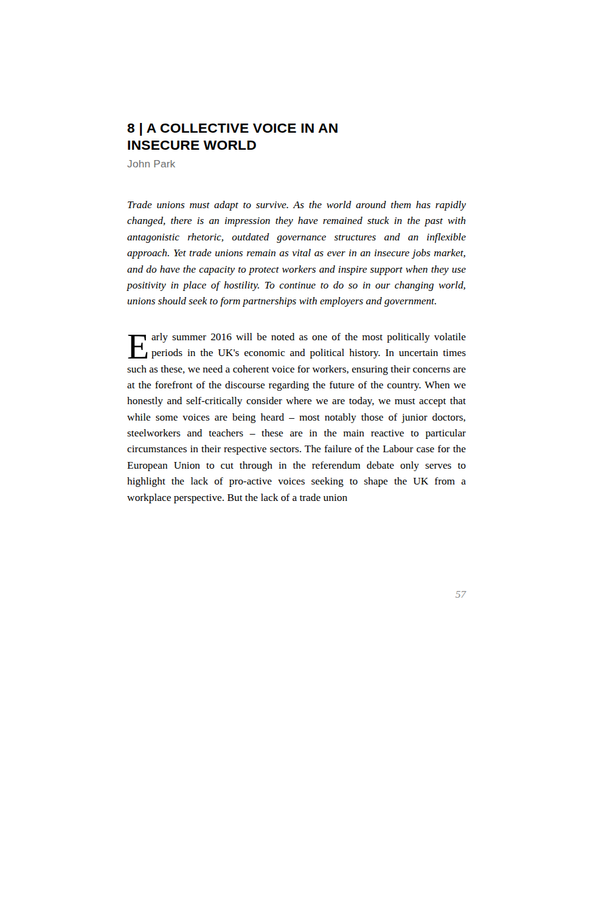8 | A Collective Voice in an
Insecure World
John Park
Trade unions must adapt to survive. As the world around them has rapidly changed, there is an impression they have remained stuck in the past with antagonistic rhetoric, outdated governance structures and an inflexible approach. Yet trade unions remain as vital as ever in an insecure jobs market, and do have the capacity to protect workers and inspire support when they use positivity in place of hostility. To continue to do so in our changing world, unions should seek to form partnerships with employers and government.
Early summer 2016 will be noted as one of the most politically volatile periods in the UK's economic and political history. In uncertain times such as these, we need a coherent voice for workers, ensuring their concerns are at the forefront of the discourse regarding the future of the country. When we honestly and self-critically consider where we are today, we must accept that while some voices are being heard – most notably those of junior doctors, steelworkers and teachers – these are in the main reactive to particular circumstances in their respective sectors. The failure of the Labour case for the European Union to cut through in the referendum debate only serves to highlight the lack of pro-active voices seeking to shape the UK from a workplace perspective. But the lack of a trade union
57